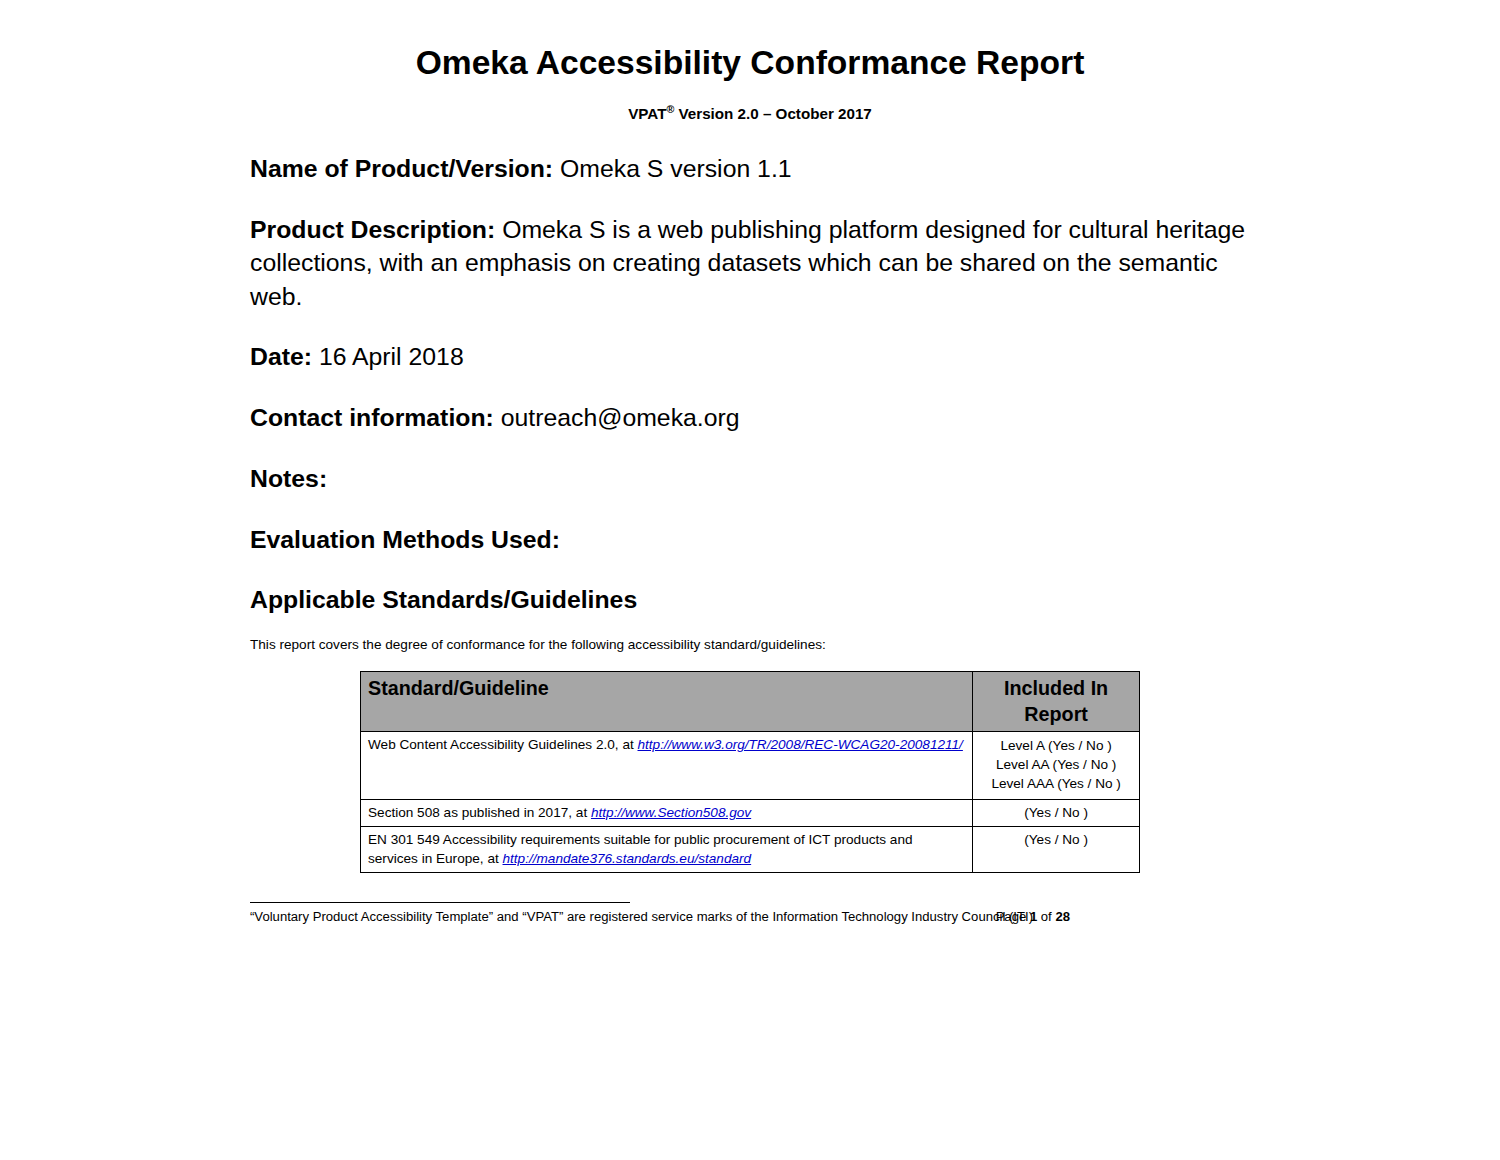Omeka Accessibility Conformance Report
VPAT® Version 2.0 – October 2017
Name of Product/Version: Omeka S version 1.1
Product Description: Omeka S is a web publishing platform designed for cultural heritage collections, with an emphasis on creating datasets which can be shared on the semantic web.
Date: 16 April 2018
Contact information: outreach@omeka.org
Notes:
Evaluation Methods Used:
Applicable Standards/Guidelines
This report covers the degree of conformance for the following accessibility standard/guidelines:
| Standard/Guideline | Included In Report |
| --- | --- |
| Web Content Accessibility Guidelines 2.0, at http://www.w3.org/TR/2008/REC-WCAG20-20081211/ | Level A (Yes / No ) Level AA (Yes / No ) Level AAA (Yes / No ) |
| Section 508 as published in 2017, at http://www.Section508.gov | (Yes / No ) |
| EN 301 549 Accessibility requirements suitable for public procurement of ICT products and services in Europe, at http://mandate376.standards.eu/standard | (Yes / No ) |
“Voluntary Product Accessibility Template” and “VPAT” are registered service marks of the Information Technology Industry Council (ITI) Page 1 of 28